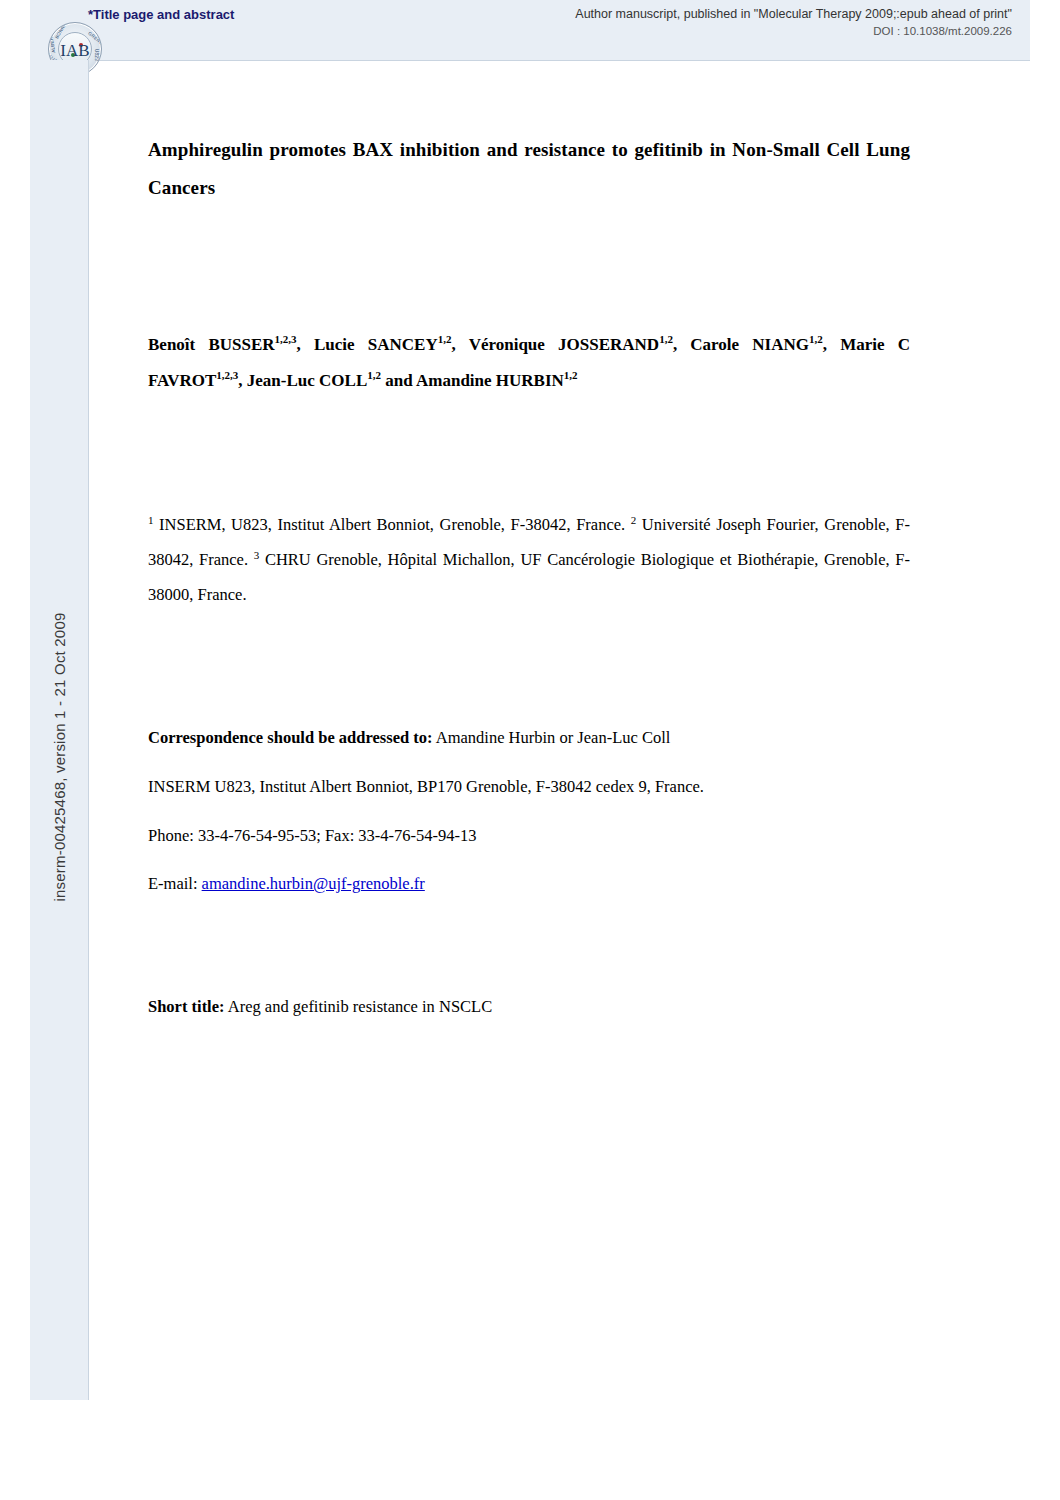*Title page and abstract
Author manuscript, published in "Molecular Therapy 2009;:epub ahead of print"
DOI : 10.1038/mt.2009.226
INSTITUT ALBERT BONNIOT GRENOBLE U823
IAB
inserm-00425468, version 1 - 21 Oct 2009
Amphiregulin promotes BAX inhibition and resistance to gefitinib in Non-Small Cell Lung Cancers
Benoît BUSSER1,2,3, Lucie SANCEY1,2, Véronique JOSSERAND1,2, Carole NIANG1,2, Marie C FAVROT1,2,3, Jean-Luc COLL1,2 and Amandine HURBIN1,2
1 INSERM, U823, Institut Albert Bonniot, Grenoble, F-38042, France. 2 Université Joseph Fourier, Grenoble, F-38042, France. 3 CHRU Grenoble, Hôpital Michallon, UF Cancérologie Biologique et Biothérapie, Grenoble, F-38000, France.
Correspondence should be addressed to: Amandine Hurbin or Jean-Luc Coll
INSERM U823, Institut Albert Bonniot, BP170 Grenoble, F-38042 cedex 9, France.
Phone: 33-4-76-54-95-53; Fax: 33-4-76-54-94-13
E-mail: amandine.hurbin@ujf-grenoble.fr
Short title: Areg and gefitinib resistance in NSCLC